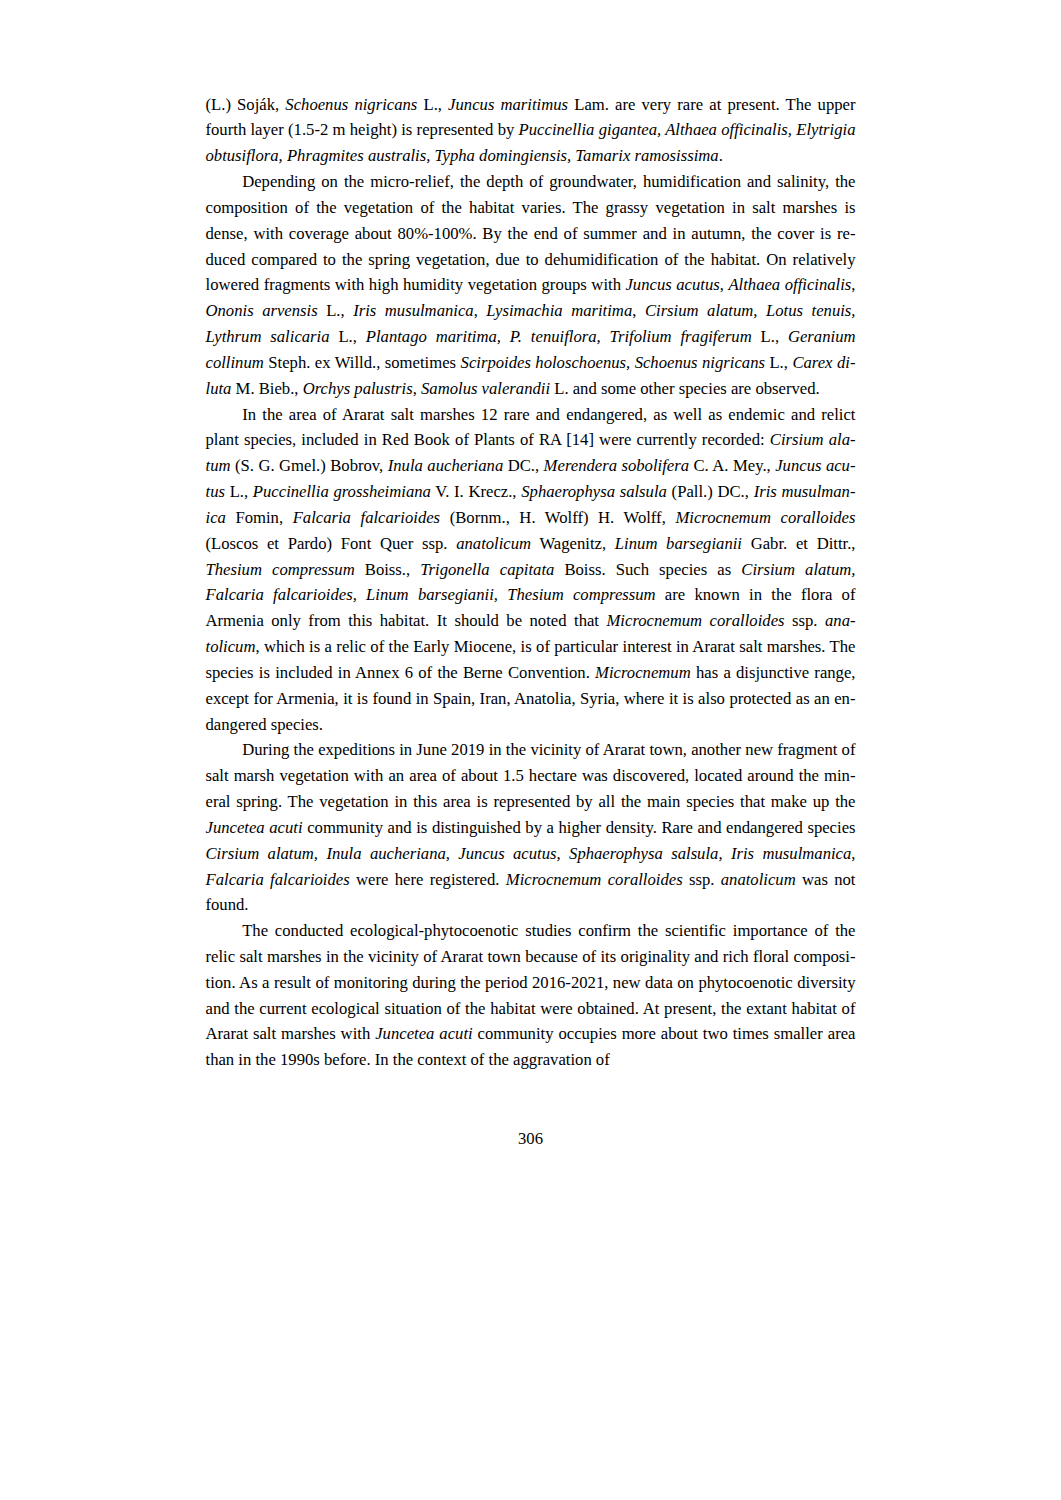(L.) Soják, Schoenus nigricans L., Juncus maritimus Lam. are very rare at present. The upper fourth layer (1.5-2 m height) is represented by Puccinellia gigantea, Althaea officinalis, Elytrigia obtusiflora, Phragmites australis, Typha domingiensis, Tamarix ramosissima.
Depending on the micro-relief, the depth of groundwater, humidification and salinity, the composition of the vegetation of the habitat varies. The grassy vegetation in salt marshes is dense, with coverage about 80%-100%. By the end of summer and in autumn, the cover is reduced compared to the spring vegetation, due to dehumidification of the habitat. On relatively lowered fragments with high humidity vegetation groups with Juncus acutus, Althaea officinalis, Ononis arvensis L., Iris musulmanica, Lysimachia maritima, Cirsium alatum, Lotus tenuis, Lythrum salicaria L., Plantago maritima, P. tenuiflora, Trifolium fragiferum L., Geranium collinum Steph. ex Willd., sometimes Scirpoides holoschoenus, Schoenus nigricans L., Carex diluta M. Bieb., Orchys palustris, Samolus valerandii L. and some other species are observed.
In the area of Ararat salt marshes 12 rare and endangered, as well as endemic and relict plant species, included in Red Book of Plants of RA [14] were currently recorded: Cirsium alatum (S. G. Gmel.) Bobrov, Inula aucheriana DC., Merendera sobolifera C. A. Mey., Juncus acutus L., Puccinellia grossheimiana V. I. Krecz., Sphaerophysa salsula (Pall.) DC., Iris musulmanica Fomin, Falcaria falcarioides (Bornm., H. Wolff) H. Wolff, Microcnemum coralloides (Loscos et Pardo) Font Quer ssp. anatolicum Wagenitz, Linum barsegianii Gabr. et Dittr., Thesium compressum Boiss., Trigonella capitata Boiss. Such species as Cirsium alatum, Falcaria falcarioides, Linum barsegianii, Thesium compressum are known in the flora of Armenia only from this habitat. It should be noted that Microcnemum coralloides ssp. anatolicum, which is a relic of the Early Miocene, is of particular interest in Ararat salt marshes. The species is included in Annex 6 of the Berne Convention. Microcnemum has a disjunctive range, except for Armenia, it is found in Spain, Iran, Anatolia, Syria, where it is also protected as an endangered species.
During the expeditions in June 2019 in the vicinity of Ararat town, another new fragment of salt marsh vegetation with an area of about 1.5 hectare was discovered, located around the mineral spring. The vegetation in this area is represented by all the main species that make up the Juncetea acuti community and is distinguished by a higher density. Rare and endangered species Cirsium alatum, Inula aucheriana, Juncus acutus, Sphaerophysa salsula, Iris musulmanica, Falcaria falcarioides were here registered. Microcnemum coralloides ssp. anatolicum was not found.
The conducted ecological-phytocoenotic studies confirm the scientific importance of the relic salt marshes in the vicinity of Ararat town because of its originality and rich floral composition. As a result of monitoring during the period 2016-2021, new data on phytocoenotic diversity and the current ecological situation of the habitat were obtained. At present, the extant habitat of Ararat salt marshes with Juncetea acuti community occupies more about two times smaller area than in the 1990s before. In the context of the aggravation of
306